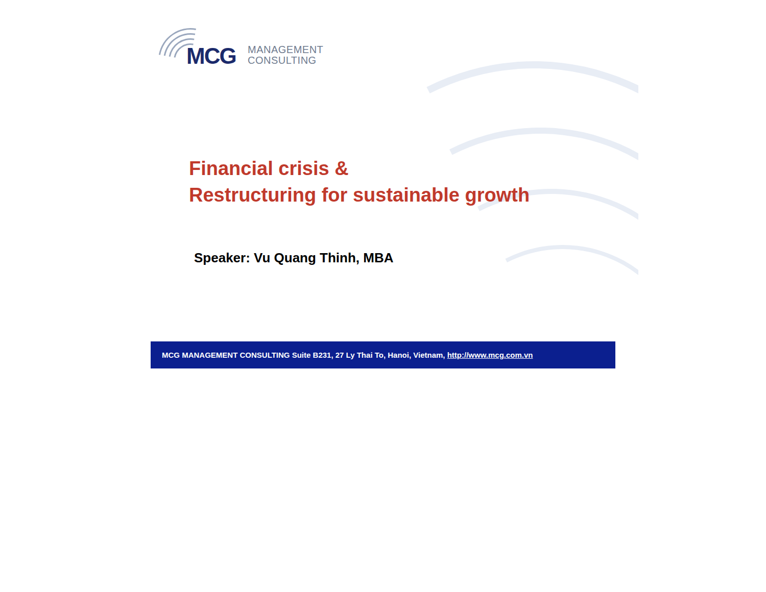MCG
MANAGEMENT CONSULTING
Financial crisis &
Restructuring for sustainable growth
Speaker: Vu Quang Thinh, MBA
MCG MANAGEMENT CONSULTING Suite B231, 27 Ly Thai To, Hanoi, Vietnam, http://www.mcg.com.vn